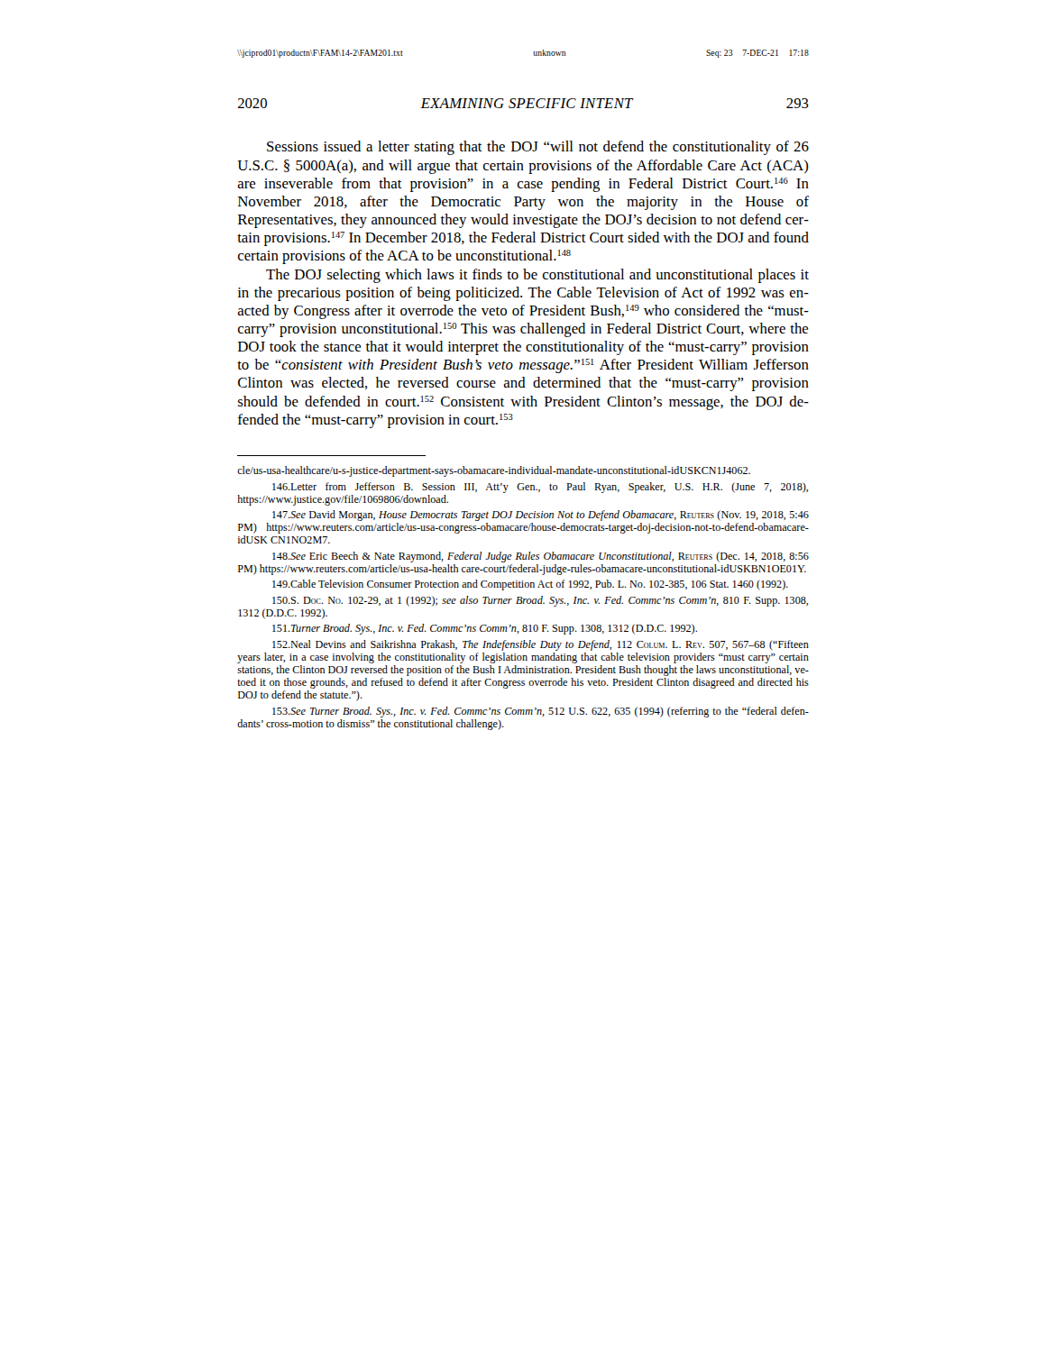\\jciprod01\productn\F\FAM\14-2\FAM201.txt unknown Seq: 23 7-DEC-21 17:18
2020 EXAMINING SPECIFIC INTENT 293
Sessions issued a letter stating that the DOJ “will not defend the constitutionality of 26 U.S.C. § 5000A(a), and will argue that certain provisions of the Affordable Care Act (ACA) are inseverable from that provision” in a case pending in Federal District Court.146 In November 2018, after the Democratic Party won the majority in the House of Representatives, they announced they would investigate the DOJ’s decision to not defend certain provisions.147 In December 2018, the Federal District Court sided with the DOJ and found certain provisions of the ACA to be unconstitutional.148
The DOJ selecting which laws it finds to be constitutional and unconstitutional places it in the precarious position of being politicized. The Cable Television of Act of 1992 was enacted by Congress after it overrode the veto of President Bush,149 who considered the “must-carry” provision unconstitutional.150 This was challenged in Federal District Court, where the DOJ took the stance that it would interpret the constitutionality of the “must-carry” provision to be “consistent with President Bush’s veto message.”151 After President William Jefferson Clinton was elected, he reversed course and determined that the “must-carry” provision should be defended in court.152 Consistent with President Clinton’s message, the DOJ defended the “must-carry” provision in court.153
cle/us-usa-healthcare/u-s-justice-department-says-obamacare-individual-mandate-unconstitutional-idUSKCN1J4062.
146. Letter from Jefferson B. Session III, Att’y Gen., to Paul Ryan, Speaker, U.S. H.R. (June 7, 2018), https://www.justice.gov/file/1069806/download.
147. See David Morgan, House Democrats Target DOJ Decision Not to Defend Obamacare, Reuters (Nov. 19, 2018, 5:46 PM) https://www.reuters.com/article/us-usa-congress-obamacare/house-democrats-target-doj-decision-not-to-defend-obamacare-idUSK CN1NO2M7.
148. See Eric Beech & Nate Raymond, Federal Judge Rules Obamacare Unconstitutional, Reuters (Dec. 14, 2018, 8:56 PM) https://www.reuters.com/article/us-usa-health care-court/federal-judge-rules-obamacare-unconstitutional-idUSKBN1OE01Y.
149. Cable Television Consumer Protection and Competition Act of 1992, Pub. L. No. 102-385, 106 Stat. 1460 (1992).
150. S. Doc. No. 102-29, at 1 (1992); see also Turner Broad. Sys., Inc. v. Fed. Commc’ns Comm’n, 810 F. Supp. 1308, 1312 (D.D.C. 1992).
151. Turner Broad. Sys., Inc. v. Fed. Commc’ns Comm’n, 810 F. Supp. 1308, 1312 (D.D.C. 1992).
152. Neal Devins and Saikrishna Prakash, The Indefensible Duty to Defend, 112 Colum. L. Rev. 507, 567–68 (“Fifteen years later, in a case involving the constitutionality of legislation mandating that cable television providers “must carry” certain stations, the Clinton DOJ reversed the position of the Bush I Administration. President Bush thought the laws unconstitutional, vetoed it on those grounds, and refused to defend it after Congress overrode his veto. President Clinton disagreed and directed his DOJ to defend the statute.”).
153. See Turner Broad. Sys., Inc. v. Fed. Commc’ns Comm’n, 512 U.S. 622, 635 (1994) (referring to the “federal defendants’ cross-motion to dismiss” the constitutional challenge).